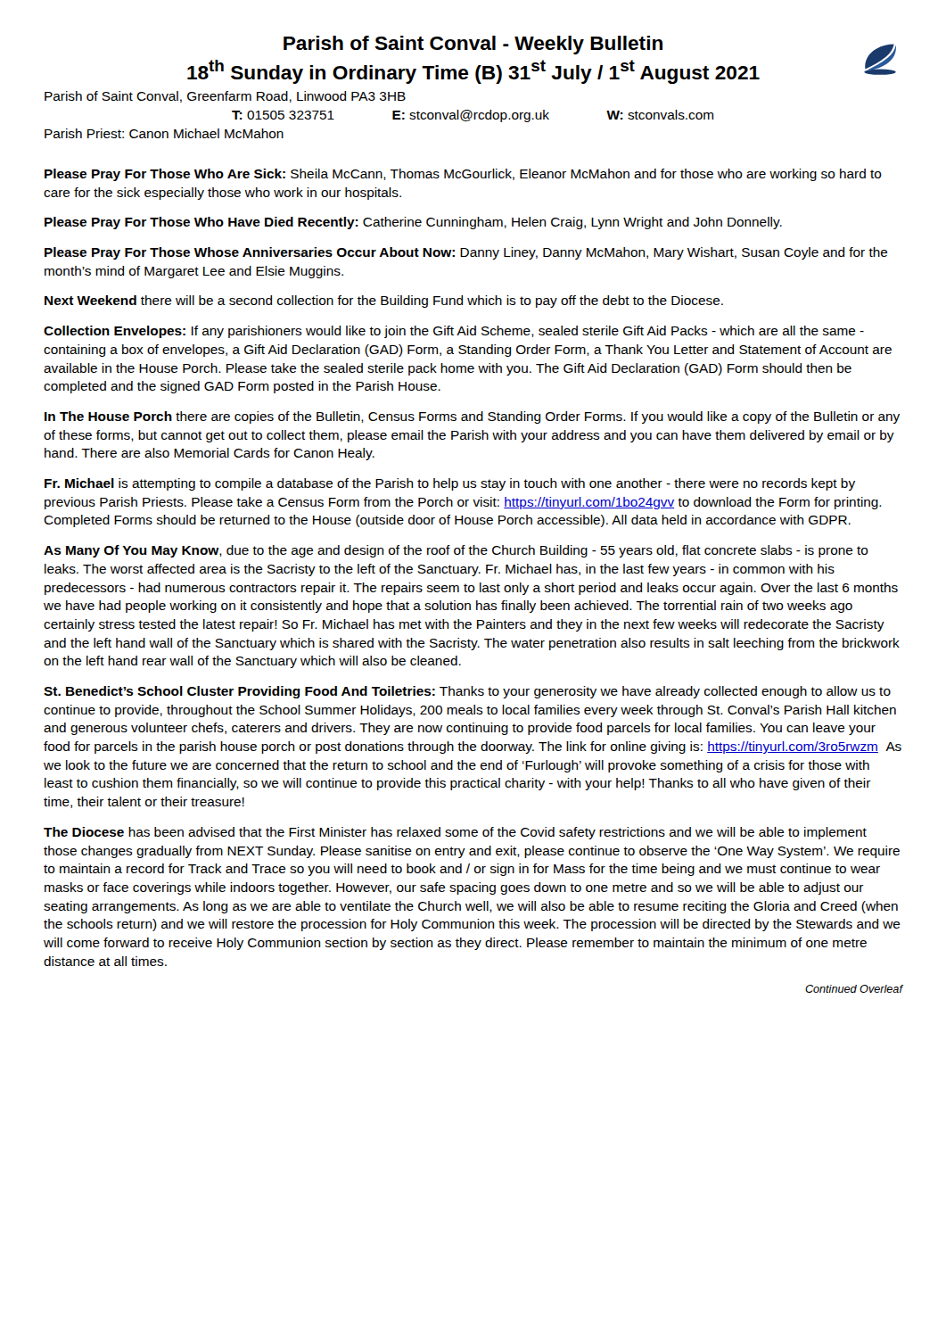Parish of Saint Conval - Weekly Bulletin
18th Sunday in Ordinary Time (B) 31st July / 1st August 2021
Parish of Saint Conval, Greenfarm Road, Linwood PA3 3HB
T: 01505 323751 E: stconval@rcdop.org.uk W: stconvals.com
Parish Priest: Canon Michael McMahon
Please Pray For Those Who Are Sick: Sheila McCann, Thomas McGourlick, Eleanor McMahon and for those who are working so hard to care for the sick especially those who work in our hospitals.
Please Pray For Those Who Have Died Recently: Catherine Cunningham, Helen Craig, Lynn Wright and John Donnelly.
Please Pray For Those Whose Anniversaries Occur About Now: Danny Liney, Danny McMahon, Mary Wishart, Susan Coyle and for the month’s mind of Margaret Lee and Elsie Muggins.
Next Weekend there will be a second collection for the Building Fund which is to pay off the debt to the Diocese.
Collection Envelopes: If any parishioners would like to join the Gift Aid Scheme, sealed sterile Gift Aid Packs - which are all the same - containing a box of envelopes, a Gift Aid Declaration (GAD) Form, a Standing Order Form, a Thank You Letter and Statement of Account are available in the House Porch. Please take the sealed sterile pack home with you. The Gift Aid Declaration (GAD) Form should then be completed and the signed GAD Form posted in the Parish House.
In The House Porch there are copies of the Bulletin, Census Forms and Standing Order Forms. If you would like a copy of the Bulletin or any of these forms, but cannot get out to collect them, please email the Parish with your address and you can have them delivered by email or by hand. There are also Memorial Cards for Canon Healy.
Fr. Michael is attempting to compile a database of the Parish to help us stay in touch with one another - there were no records kept by previous Parish Priests. Please take a Census Form from the Porch or visit: https://tinyurl.com/1bo24gvv to download the Form for printing. Completed Forms should be returned to the House (outside door of House Porch accessible). All data held in accordance with GDPR.
As Many Of You May Know, due to the age and design of the roof of the Church Building - 55 years old, flat concrete slabs - is prone to leaks. The worst affected area is the Sacristy to the left of the Sanctuary. Fr. Michael has, in the last few years - in common with his predecessors - had numerous contractors repair it. The repairs seem to last only a short period and leaks occur again. Over the last 6 months we have had people working on it consistently and hope that a solution has finally been achieved. The torrential rain of two weeks ago certainly stress tested the latest repair! So Fr. Michael has met with the Painters and they in the next few weeks will redecorate the Sacristy and the left hand wall of the Sanctuary which is shared with the Sacristy. The water penetration also results in salt leeching from the brickwork on the left hand rear wall of the Sanctuary which will also be cleaned.
St. Benedict’s School Cluster Providing Food And Toiletries: Thanks to your generosity we have already collected enough to allow us to continue to provide, throughout the School Summer Holidays, 200 meals to local families every week through St. Conval’s Parish Hall kitchen and generous volunteer chefs, caterers and drivers. They are now continuing to provide food parcels for local families. You can leave your food for parcels in the parish house porch or post donations through the doorway. The link for online giving is: https://tinyurl.com/3ro5rwzm As we look to the future we are concerned that the return to school and the end of ‘Furlough’ will provoke something of a crisis for those with least to cushion them financially, so we will continue to provide this practical charity - with your help! Thanks to all who have given of their time, their talent or their treasure!
The Diocese has been advised that the First Minister has relaxed some of the Covid safety restrictions and we will be able to implement those changes gradually from NEXT Sunday. Please sanitise on entry and exit, please continue to observe the ‘One Way System’. We require to maintain a record for Track and Trace so you will need to book and / or sign in for Mass for the time being and we must continue to wear masks or face coverings while indoors together. However, our safe spacing goes down to one metre and so we will be able to adjust our seating arrangements. As long as we are able to ventilate the Church well, we will also be able to resume reciting the Gloria and Creed (when the schools return) and we will restore the procession for Holy Communion this week. The procession will be directed by the Stewards and we will come forward to receive Holy Communion section by section as they direct. Please remember to maintain the minimum of one metre distance at all times.
Continued Overleaf